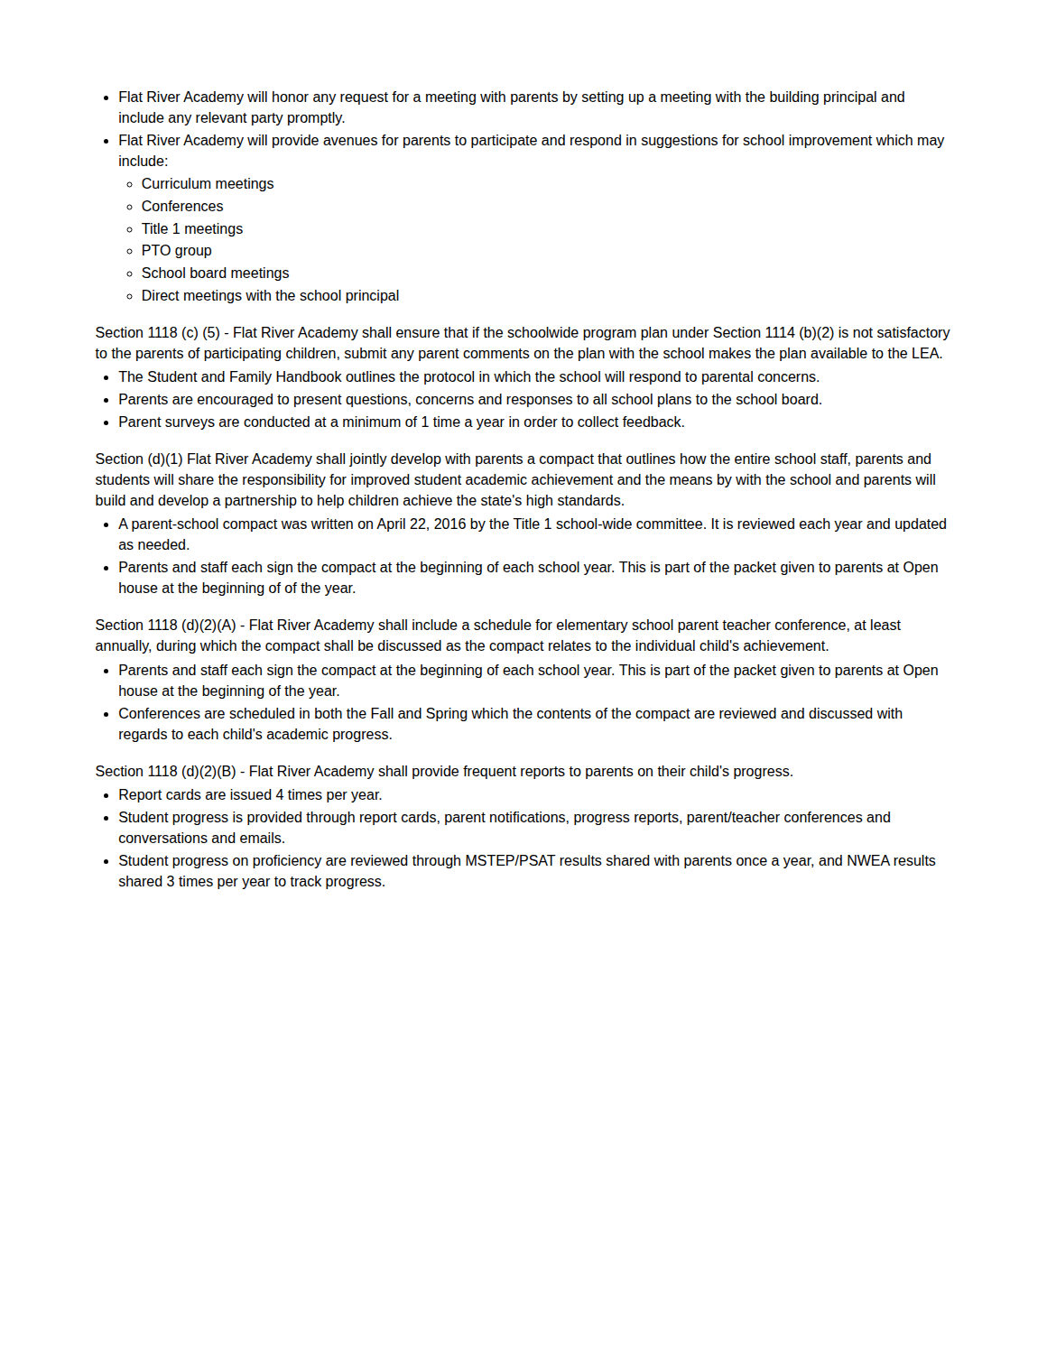Flat River Academy will honor any request for a meeting with parents by setting up a meeting with the building principal and include any relevant party promptly.
Flat River Academy will provide avenues for parents to participate and respond in suggestions for school improvement which may include:
Curriculum meetings
Conferences
Title 1 meetings
PTO group
School board meetings
Direct meetings with the school principal
Section 1118 (c) (5) - Flat River Academy shall ensure that if the schoolwide program plan under Section 1114 (b)(2) is not satisfactory to the parents of participating children, submit any parent comments on the plan with the school makes the plan available to the LEA.
The Student and Family Handbook outlines the protocol in which the school will respond to parental concerns.
Parents are encouraged to present questions, concerns and responses to all school plans to the school board.
Parent surveys are conducted at a minimum of 1 time a year in order to collect feedback.
Section (d)(1) Flat River Academy shall jointly develop with parents a compact that outlines how the entire school staff, parents and students will share the responsibility for improved student academic achievement and the means by with the school and parents will build and develop a partnership to help children achieve the state's high standards.
A parent-school compact was written on April 22, 2016 by the Title 1 school-wide committee. It is reviewed each year and updated as needed.
Parents and staff each sign the compact at the beginning of each school year. This is part of the packet given to parents at Open house at the beginning of of the year.
Section 1118 (d)(2)(A) - Flat River Academy shall include a schedule for elementary school parent teacher conference, at least annually, during which the compact shall be discussed as the compact relates to the individual child's achievement.
Parents and staff each sign the compact at the beginning of each school year. This is part of the packet given to parents at Open house at the beginning of the year.
Conferences are scheduled in both the Fall and Spring which the contents of the compact are reviewed and discussed with regards to each child's academic progress.
Section 1118 (d)(2)(B) - Flat River Academy shall provide frequent reports to parents on their child's progress.
Report cards are issued 4 times per year.
Student progress is provided through report cards, parent notifications, progress reports, parent/teacher conferences and conversations and emails.
Student progress on proficiency are reviewed through MSTEP/PSAT results shared with parents once a year, and NWEA results shared 3 times per year to track progress.